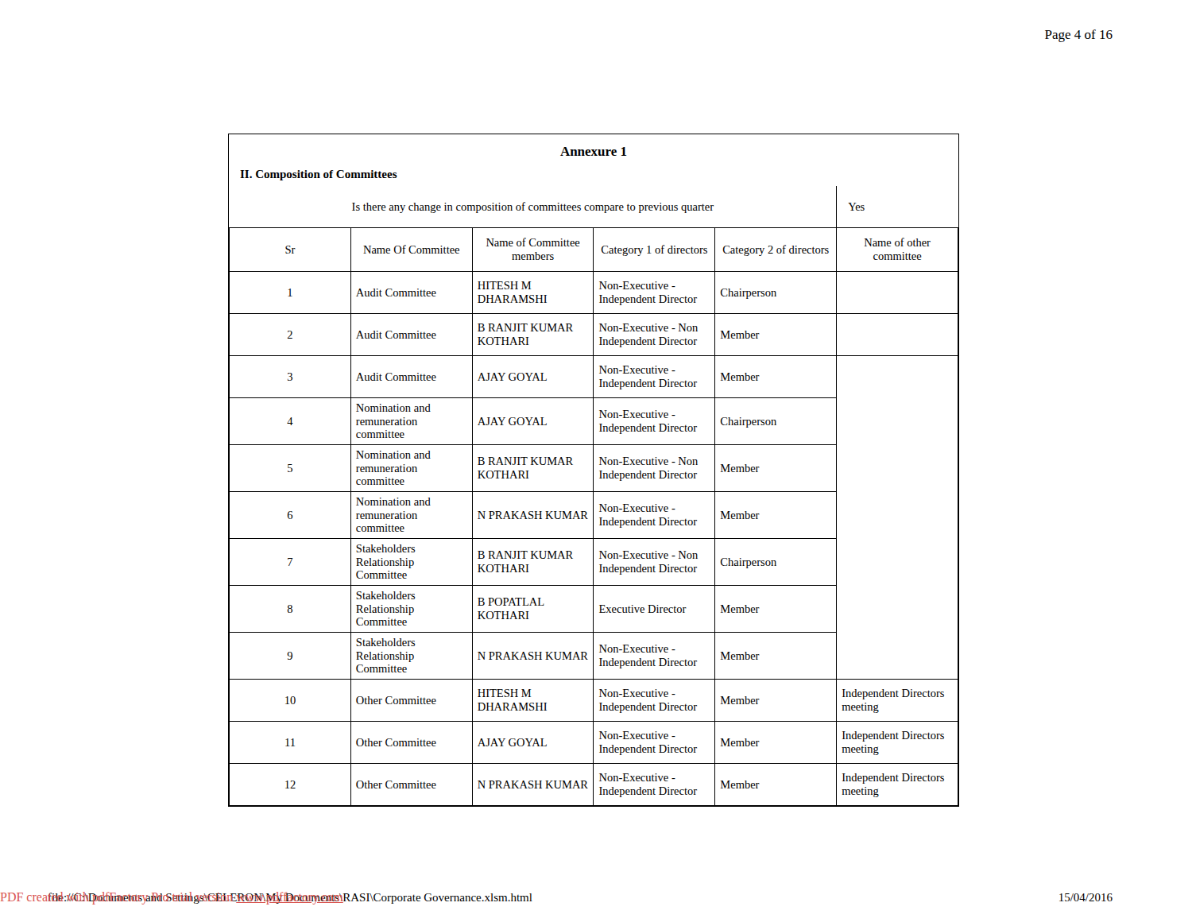Page 4 of 16
Annexure 1
II. Composition of Committees
| Is there any change in composition of committees compare to previous quarter | Yes |
| Sr | Name Of Committee | Name of Committee members | Category 1 of directors | Category 2 of directors | Name of other committee |
| 1 | Audit Committee | HITESH M DHARAMSHI | Non-Executive - Independent Director | Chairperson | |
| 2 | Audit Committee | B RANJIT KUMAR KOTHARI | Non-Executive - Non Independent Director | Member | |
| 3 | Audit Committee | AJAY GOYAL | Non-Executive - Independent Director | Member | |
| 4 | Nomination and remuneration committee | AJAY GOYAL | Non-Executive - Independent Director | Chairperson | |
| 5 | Nomination and remuneration committee | B RANJIT KUMAR KOTHARI | Non-Executive - Non Independent Director | Member | |
| 6 | Nomination and remuneration committee | N PRAKASH KUMAR | Non-Executive - Independent Director | Member | |
| 7 | Stakeholders Relationship Committee | B RANJIT KUMAR KOTHARI | Non-Executive - Non Independent Director | Chairperson | |
| 8 | Stakeholders Relationship Committee | B POPATLAL KOTHARI | Executive Director | Member | |
| 9 | Stakeholders Relationship Committee | N PRAKASH KUMAR | Non-Executive - Independent Director | Member | |
| 10 | Other Committee | HITESH M DHARAMSHI | Non-Executive - Independent Director | Member | Independent Directors meeting |
| 11 | Other Committee | AJAY GOYAL | Non-Executive - Independent Director | Member | Independent Directors meeting |
| 12 | Other Committee | N PRAKASH KUMAR | Non-Executive - Independent Director | Member | Independent Directors meeting |
file://C:\Documents and Settings\CELERON\My Documents\RASI\Corporate Governance.xlsm.html 15/04/2016 PDF created with pdfFactory Pro trial version www.pdffactory.com